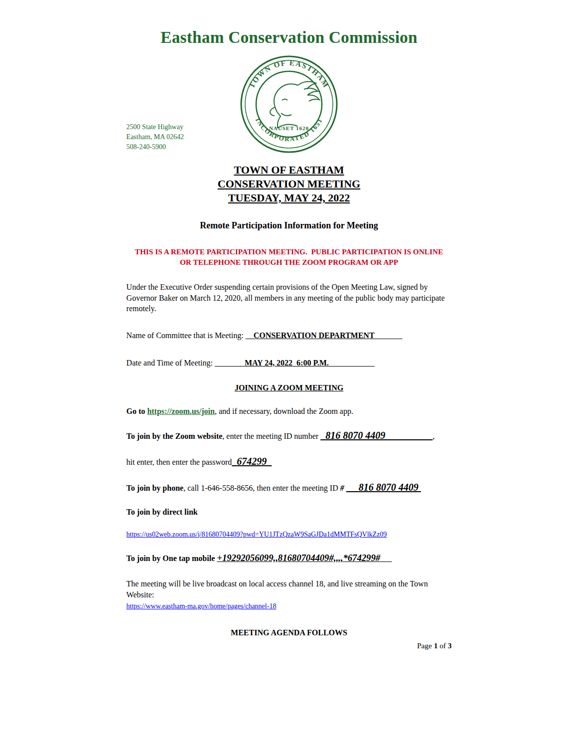Eastham Conservation Commission
TOWN OF EASTHAM INCORPORATED 1651 NAUSET 1620
2500 State Highway
Eastham, MA 02642
508-240-5900
TOWN OF EASTHAM
CONSERVATION MEETING
TUESDAY, MAY 24, 2022
Remote Participation Information for Meeting
THIS IS A REMOTE PARTICIPATION MEETING. PUBLIC PARTICIPATION IS ONLINE
OR TELEPHONE THROUGH THE ZOOM PROGRAM OR APP
Under the Executive Order suspending certain provisions of the Open Meeting Law, signed by Governor Baker on March 12, 2020, all members in any meeting of the public body may participate remotely.
Name of Committee that is Meeting: CONSERVATION DEPARTMENT
Date and Time of Meeting: MAY 24, 2022 6:00 P.M.
JOINING A ZOOM MEETING
Go to https://zoom.us/join, and if necessary, download the Zoom app.
To join by the Zoom website, enter the meeting ID number 816 8070 4409 ,
hit enter, then enter the password 674299
To join by phone, call 1-646-558-8656, then enter the meeting ID # 816 8070 4409
To join by direct link
https://us02web.zoom.us/j/81680704409?pwd=YU1JTzQzaW9SaGJDa1dMMTFsQVlkZz09
To join by One tap mobile +19292056099,,81680704409#,,,,*674299#
The meeting will be live broadcast on local access channel 18, and live streaming on the Town Website:
https://www.eastham-ma.gov/home/pages/channel-18
MEETING AGENDA FOLLOWS
Page 1 of 3